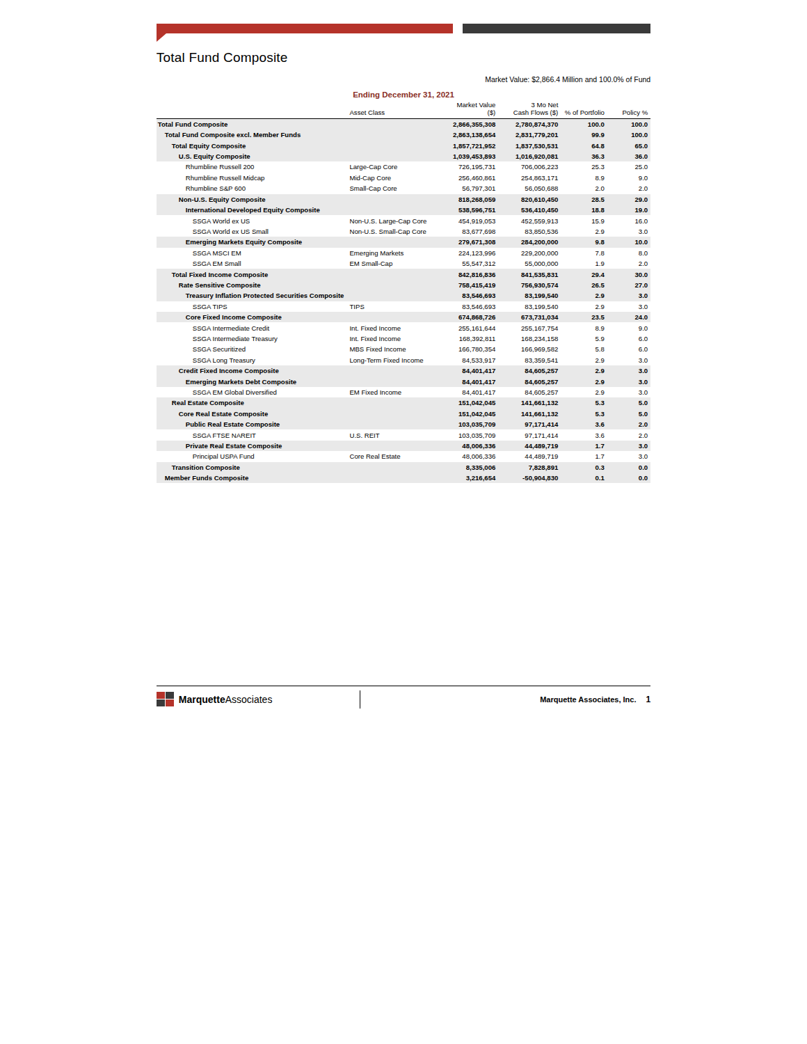Total Fund Composite
Market Value: $2,866.4 Million and 100.0% of Fund
Ending December 31, 2021
| | Asset Class | Market Value ($) | 3 Mo Net Cash Flows ($) | % of Portfolio | Policy % |
| --- | --- | --- | --- | --- | --- |
| Total Fund Composite | | 2,866,355,308 | 2,780,874,370 | 100.0 | 100.0 |
| Total Fund Composite excl. Member Funds | | 2,863,138,654 | 2,831,779,201 | 99.9 | 100.0 |
| Total Equity Composite | | 1,857,721,952 | 1,837,530,531 | 64.8 | 65.0 |
| U.S. Equity Composite | | 1,039,453,893 | 1,016,920,081 | 36.3 | 36.0 |
| Rhumbline Russell 200 | Large-Cap Core | 726,195,731 | 706,006,223 | 25.3 | 25.0 |
| Rhumbline Russell Midcap | Mid-Cap Core | 256,460,861 | 254,863,171 | 8.9 | 9.0 |
| Rhumbline S&P 600 | Small-Cap Core | 56,797,301 | 56,050,688 | 2.0 | 2.0 |
| Non-U.S. Equity Composite | | 818,268,059 | 820,610,450 | 28.5 | 29.0 |
| International Developed Equity Composite | | 538,596,751 | 536,410,450 | 18.8 | 19.0 |
| SSGA World ex US | Non-U.S. Large-Cap Core | 454,919,053 | 452,559,913 | 15.9 | 16.0 |
| SSGA World ex US Small | Non-U.S. Small-Cap Core | 83,677,698 | 83,850,536 | 2.9 | 3.0 |
| Emerging Markets Equity Composite | | 279,671,308 | 284,200,000 | 9.8 | 10.0 |
| SSGA MSCI EM | Emerging Markets | 224,123,996 | 229,200,000 | 7.8 | 8.0 |
| SSGA EM Small | EM Small-Cap | 55,547,312 | 55,000,000 | 1.9 | 2.0 |
| Total Fixed Income Composite | | 842,816,836 | 841,535,831 | 29.4 | 30.0 |
| Rate Sensitive Composite | | 758,415,419 | 756,930,574 | 26.5 | 27.0 |
| Treasury Inflation Protected Securities Composite | | 83,546,693 | 83,199,540 | 2.9 | 3.0 |
| SSGA TIPS | TIPS | 83,546,693 | 83,199,540 | 2.9 | 3.0 |
| Core Fixed Income Composite | | 674,868,726 | 673,731,034 | 23.5 | 24.0 |
| SSGA Intermediate Credit | Int. Fixed Income | 255,161,644 | 255,167,754 | 8.9 | 9.0 |
| SSGA Intermediate Treasury | Int. Fixed Income | 168,392,811 | 168,234,158 | 5.9 | 6.0 |
| SSGA Securitized | MBS Fixed Income | 166,780,354 | 166,969,582 | 5.8 | 6.0 |
| SSGA Long Treasury | Long-Term Fixed Income | 84,533,917 | 83,359,541 | 2.9 | 3.0 |
| Credit Fixed Income Composite | | 84,401,417 | 84,605,257 | 2.9 | 3.0 |
| Emerging Markets Debt Composite | | 84,401,417 | 84,605,257 | 2.9 | 3.0 |
| SSGA EM Global Diversified | EM Fixed Income | 84,401,417 | 84,605,257 | 2.9 | 3.0 |
| Real Estate Composite | | 151,042,045 | 141,661,132 | 5.3 | 5.0 |
| Core Real Estate Composite | | 151,042,045 | 141,661,132 | 5.3 | 5.0 |
| Public Real Estate Composite | | 103,035,709 | 97,171,414 | 3.6 | 2.0 |
| SSGA FTSE NAREIT | U.S. REIT | 103,035,709 | 97,171,414 | 3.6 | 2.0 |
| Private Real Estate Composite | | 48,006,336 | 44,489,719 | 1.7 | 3.0 |
| Principal USPA Fund | Core Real Estate | 48,006,336 | 44,489,719 | 1.7 | 3.0 |
| Transition Composite | | 8,335,006 | 7,828,891 | 0.3 | 0.0 |
| Member Funds Composite | | 3,216,654 | -50,904,830 | 0.1 | 0.0 |
MarquetteAssociates
Marquette Associates, Inc. 1